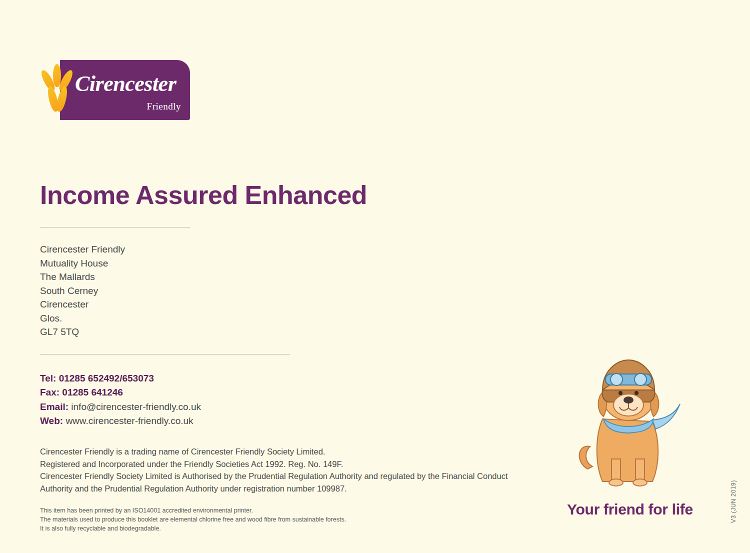Cirencester
Friendly
Income Assured Enhanced
Cirencester Friendly
Mutuality House
The Mallards
South Cerney
Cirencester
Glos.
GL7 5TQ
Tel: 01285 652492/653073
Fax: 01285 641246
Email: info@cirencester-friendly.co.uk
Web: www.cirencester-friendly.co.uk
Cirencester Friendly is a trading name of Cirencester Friendly Society Limited.
Registered and Incorporated under the Friendly Societies Act 1992. Reg. No. 149F.
Cirencester Friendly Society Limited is Authorised by the Prudential Regulation Authority and regulated by the Financial Conduct Authority and the Prudential Regulation Authority under registration number 109987.
This item has been printed by an ISO14001 accredited environmental printer.
The materials used to produce this booklet are elemental chlorine free and wood fibre from sustainable forests.
It is also fully recyclable and biodegradable.
Your friend for life
V3 (JUN 2019)